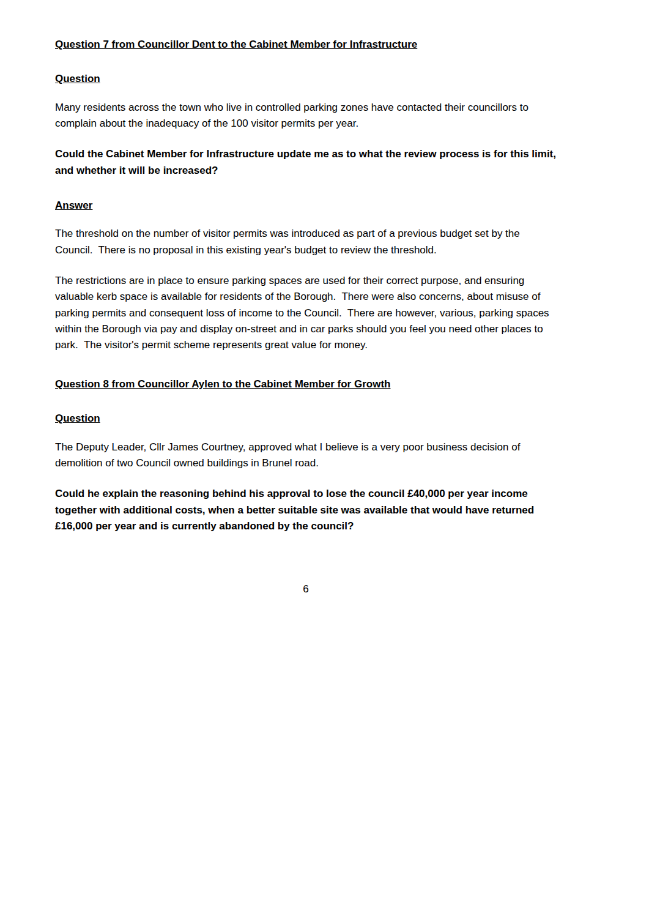Question 7 from Councillor Dent to the Cabinet Member for Infrastructure
Question
Many residents across the town who live in controlled parking zones have contacted their councillors to complain about the inadequacy of the 100 visitor permits per year.
Could the Cabinet Member for Infrastructure update me as to what the review process is for this limit, and whether it will be increased?
Answer
The threshold on the number of visitor permits was introduced as part of a previous budget set by the Council. There is no proposal in this existing year's budget to review the threshold.
The restrictions are in place to ensure parking spaces are used for their correct purpose, and ensuring valuable kerb space is available for residents of the Borough. There were also concerns, about misuse of parking permits and consequent loss of income to the Council. There are however, various, parking spaces within the Borough via pay and display on-street and in car parks should you feel you need other places to park. The visitor's permit scheme represents great value for money.
Question 8 from Councillor Aylen to the Cabinet Member for Growth
Question
The Deputy Leader, Cllr James Courtney, approved what I believe is a very poor business decision of demolition of two Council owned buildings in Brunel road.
Could he explain the reasoning behind his approval to lose the council £40,000 per year income together with additional costs, when a better suitable site was available that would have returned £16,000 per year and is currently abandoned by the council?
6